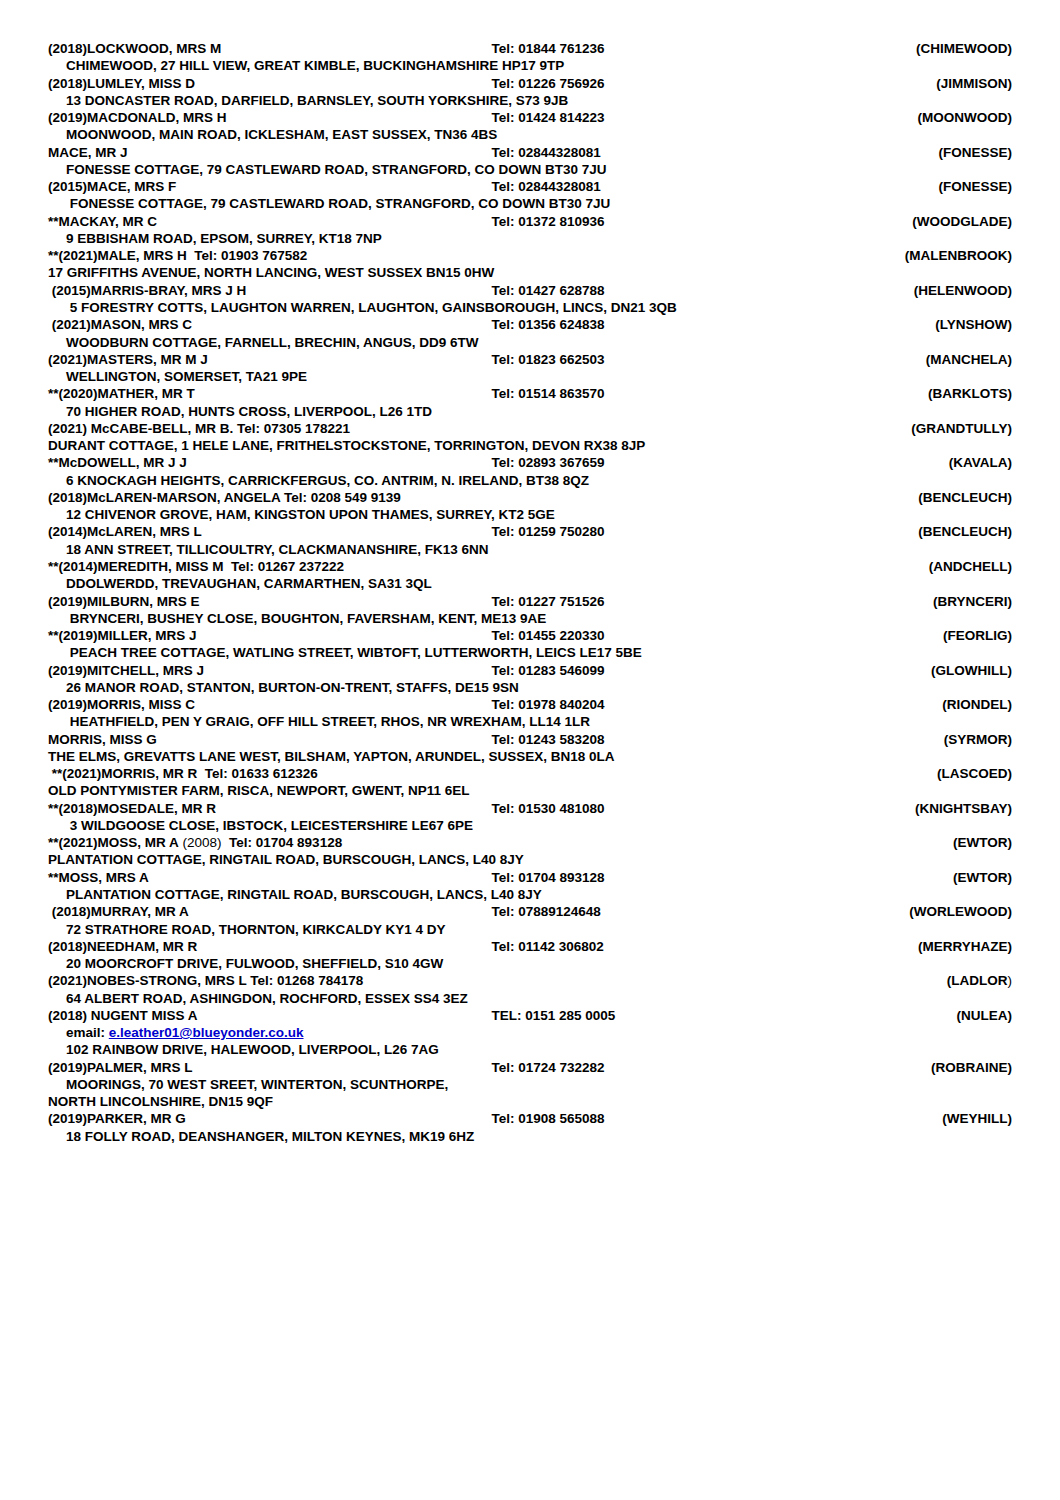| (2018)LOCKWOOD, MRS M | Tel: 01844 761236 | (CHIMEWOOD) |
| CHIMEWOOD, 27 HILL VIEW, GREAT KIMBLE, BUCKINGHAMSHIRE HP17 9TP |
| (2018)LUMLEY, MISS D | Tel: 01226 756926 | (JIMMISON) |
| 13 DONCASTER ROAD, DARFIELD, BARNSLEY, SOUTH YORKSHIRE, S73 9JB |
| (2019)MACDONALD, MRS H | Tel: 01424 814223 | (MOONWOOD) |
| MOONWOOD, MAIN ROAD, ICKLESHAM, EAST SUSSEX, TN36 4BS |
| MACE, MR J | Tel: 02844328081 | (FONESSE) |
| FONESSE COTTAGE, 79 CASTLEWARD ROAD, STRANGFORD, CO DOWN BT30 7JU |
| (2015)MACE, MRS F | Tel: 02844328081 | (FONESSE) |
| FONESSE COTTAGE, 79 CASTLEWARD ROAD, STRANGFORD, CO DOWN BT30 7JU |
| **MACKAY, MR C | Tel: 01372 810936 | (WOODGLADE) |
| 9 EBBISHAM ROAD, EPSOM, SURREY, KT18 7NP |
| **(2021)MALE, MRS H Tel: 01903 767582 | | (MALENBROOK) |
| 17 GRIFFITHS AVENUE, NORTH LANCING, WEST SUSSEX BN15 0HW |
| (2015)MARRIS-BRAY, MRS J H | Tel: 01427 628788 | (HELENWOOD) |
| 5 FORESTRY COTTS, LAUGHTON WARREN, LAUGHTON, GAINSBOROUGH, LINCS, DN21 3QB |
| (2021)MASON, MRS C | Tel: 01356 624838 | (LYNSHOW) |
| WOODBURN COTTAGE, FARNELL, BRECHIN, ANGUS, DD9 6TW |
| (2021)MASTERS, MR M J | Tel: 01823 662503 | (MANCHELA) |
| WELLINGTON, SOMERSET, TA21 9PE |
| **(2020)MATHER, MR T | Tel: 01514 863570 | (BARKLOTS) |
| 70 HIGHER ROAD, HUNTS CROSS, LIVERPOOL, L26 1TD |
| (2021) McCABE-BELL, MR B. Tel: 07305 178221 | | (GRANDTULLY) |
| DURANT COTTAGE, 1 HELE LANE, FRITHELSTOCKSTONE, TORRINGTON, DEVON RX38 8JP |
| **McDOWELL, MR J J | Tel: 02893 367659 | (KAVALA) |
| 6 KNOCKAGH HEIGHTS, CARRICKFERGUS, CO. ANTRIM, N. IRELAND, BT38 8QZ |
| (2018)McLAREN-MARSON, ANGELA Tel: 0208 549 9139 | | (BENCLEUCH) |
| 12 CHIVENOR GROVE, HAM, KINGSTON UPON THAMES, SURREY, KT2 5GE |
| (2014)McLAREN, MRS L | Tel: 01259 750280 | (BENCLEUCH) |
| 18 ANN STREET, TILLICOULTRY, CLACKMANANSHIRE, FK13 6NN |
| **(2014)MEREDITH, MISS M Tel: 01267 237222 | | (ANDCHELL) |
| DDOLWERDD, TREVAUGHAN, CARMARTHEN, SA31 3QL |
| (2019)MILBURN, MRS E | Tel: 01227 751526 | (BRYNCERI) |
| BRYNCERI, BUSHEY CLOSE, BOUGHTON, FAVERSHAM, KENT, ME13 9AE |
| **(2019)MILLER, MRS J | Tel: 01455 220330 | (FEORLIG) |
| PEACH TREE COTTAGE, WATLING STREET, WIBTOFT, LUTTERWORTH, LEICS LE17 5BE |
| (2019)MITCHELL, MRS J | Tel: 01283 546099 | (GLOWHILL) |
| 26 MANOR ROAD, STANTON, BURTON-ON-TRENT, STAFFS, DE15 9SN |
| (2019)MORRIS, MISS C | Tel: 01978 840204 | (RIONDEL) |
| HEATHFIELD, PEN Y GRAIG, OFF HILL STREET, RHOS, NR WREXHAM, LL14 1LR |
| MORRIS, MISS G | Tel: 01243 583208 | (SYRMOR) |
| THE ELMS, GREVATTS LANE WEST, BILSHAM, YAPTON, ARUNDEL, SUSSEX, BN18 0LA |
| **(2021)MORRIS, MR R Tel: 01633 612326 | | (LASCOED) |
| OLD PONTYMISTER FARM, RISCA, NEWPORT, GWENT, NP11 6EL |
| **(2018)MOSEDALE, MR R | Tel: 01530 481080 | (KNIGHTSBAY) |
| 3 WILDGOOSE CLOSE, IBSTOCK, LEICESTERSHIRE LE67 6PE |
| **(2021)MOSS, MR A (2008) Tel: 01704 893128 | | (EWTOR) |
| PLANTATION COTTAGE, RINGTAIL ROAD, BURSCOUGH, LANCS, L40 8JY |
| **MOSS, MRS A | Tel: 01704 893128 | (EWTOR) |
| PLANTATION COTTAGE, RINGTAIL ROAD, BURSCOUGH, LANCS, L40 8JY |
| (2018)MURRAY, MR A | Tel: 07889124648 | (WORLEWOOD) |
| 72 STRATHORE ROAD, THORNTON, KIRKCALDY KY1 4 DY |
| (2018)NEEDHAM, MR R | Tel: 01142 306802 | (MERRYHAZE) |
| 20 MOORCROFT DRIVE, FULWOOD, SHEFFIELD, S10 4GW |
| (2021)NOBES-STRONG, MRS L Tel: 01268 784178 | | (LADLOR ) |
| 64 ALBERT ROAD, ASHINGDON, ROCHFORD, ESSEX SS4 3EZ |
| (2018) NUGENT MISS A | TEL: 0151 285 0005 | (NULEA) |
| email: e.leather01@blueyonder.co.uk |
| 102 RAINBOW DRIVE, HALEWOOD, LIVERPOOL, L26 7AG |
| (2019)PALMER, MRS L | Tel: 01724 732282 | (ROBRAINE) |
| MOORINGS, 70 WEST SREET, WINTERTON, SCUNTHORPE, |
| NORTH LINCOLNSHIRE, DN15 9QF |
| (2019)PARKER, MR G | Tel: 01908 565088 | (WEYHILL) |
| 18 FOLLY ROAD, DEANSHANGER, MILTON KEYNES, MK19 6HZ |